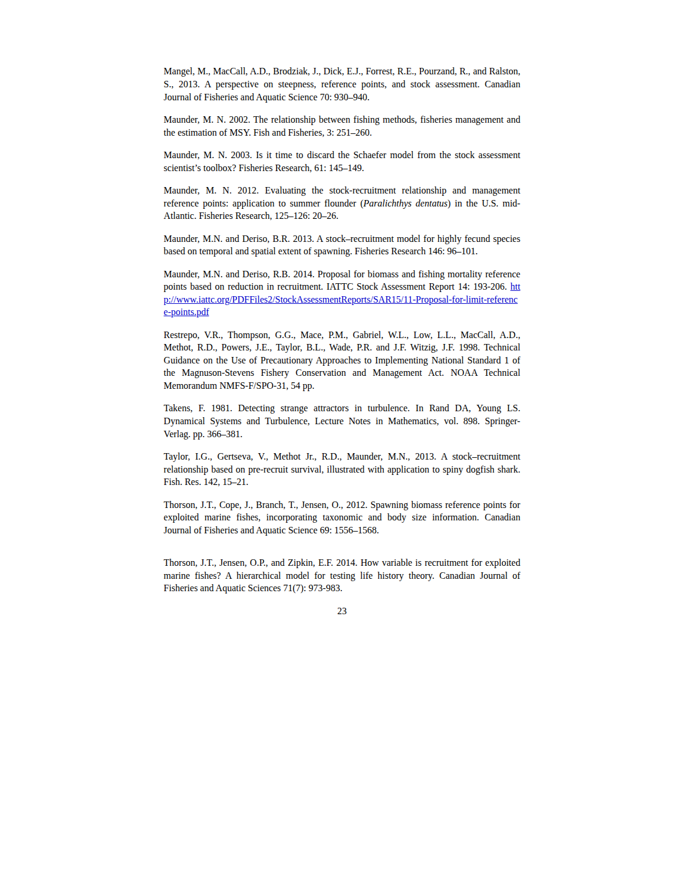Mangel, M., MacCall, A.D., Brodziak, J., Dick, E.J., Forrest, R.E., Pourzand, R., and Ralston, S., 2013. A perspective on steepness, reference points, and stock assessment. Canadian Journal of Fisheries and Aquatic Science 70: 930–940.
Maunder, M. N. 2002. The relationship between fishing methods, fisheries management and the estimation of MSY. Fish and Fisheries, 3: 251–260.
Maunder, M. N. 2003. Is it time to discard the Schaefer model from the stock assessment scientist’s toolbox? Fisheries Research, 61: 145–149.
Maunder, M. N. 2012. Evaluating the stock-recruitment relationship and management reference points: application to summer flounder (Paralichthys dentatus) in the U.S. mid-Atlantic. Fisheries Research, 125–126: 20–26.
Maunder, M.N. and Deriso, B.R. 2013. A stock–recruitment model for highly fecund species based on temporal and spatial extent of spawning. Fisheries Research 146: 96–101.
Maunder, M.N. and Deriso, R.B. 2014. Proposal for biomass and fishing mortality reference points based on reduction in recruitment. IATTC Stock Assessment Report 14: 193-206. http://www.iattc.org/PDFFiles2/StockAssessmentReports/SAR15/11-Proposal-for-limit-reference-points.pdf
Restrepo, V.R., Thompson, G.G., Mace, P.M., Gabriel, W.L., Low, L.L., MacCall, A.D., Methot, R.D., Powers, J.E., Taylor, B.L., Wade, P.R. and J.F. Witzig, J.F. 1998. Technical Guidance on the Use of Precautionary Approaches to Implementing National Standard 1 of the Magnuson-Stevens Fishery Conservation and Management Act. NOAA Technical Memorandum NMFS-F/SPO-31, 54 pp.
Takens, F. 1981. Detecting strange attractors in turbulence. In Rand DA, Young LS. Dynamical Systems and Turbulence, Lecture Notes in Mathematics, vol. 898. Springer-Verlag. pp. 366–381.
Taylor, I.G., Gertseva, V., Methot Jr., R.D., Maunder, M.N., 2013. A stock–recruitment relationship based on pre-recruit survival, illustrated with application to spiny dogfish shark. Fish. Res. 142, 15–21.
Thorson, J.T., Cope, J., Branch, T., Jensen, O., 2012. Spawning biomass reference points for exploited marine fishes, incorporating taxonomic and body size information. Canadian Journal of Fisheries and Aquatic Science 69: 1556–1568.
Thorson, J.T., Jensen, O.P., and Zipkin, E.F. 2014. How variable is recruitment for exploited marine fishes? A hierarchical model for testing life history theory. Canadian Journal of Fisheries and Aquatic Sciences 71(7): 973-983.
23